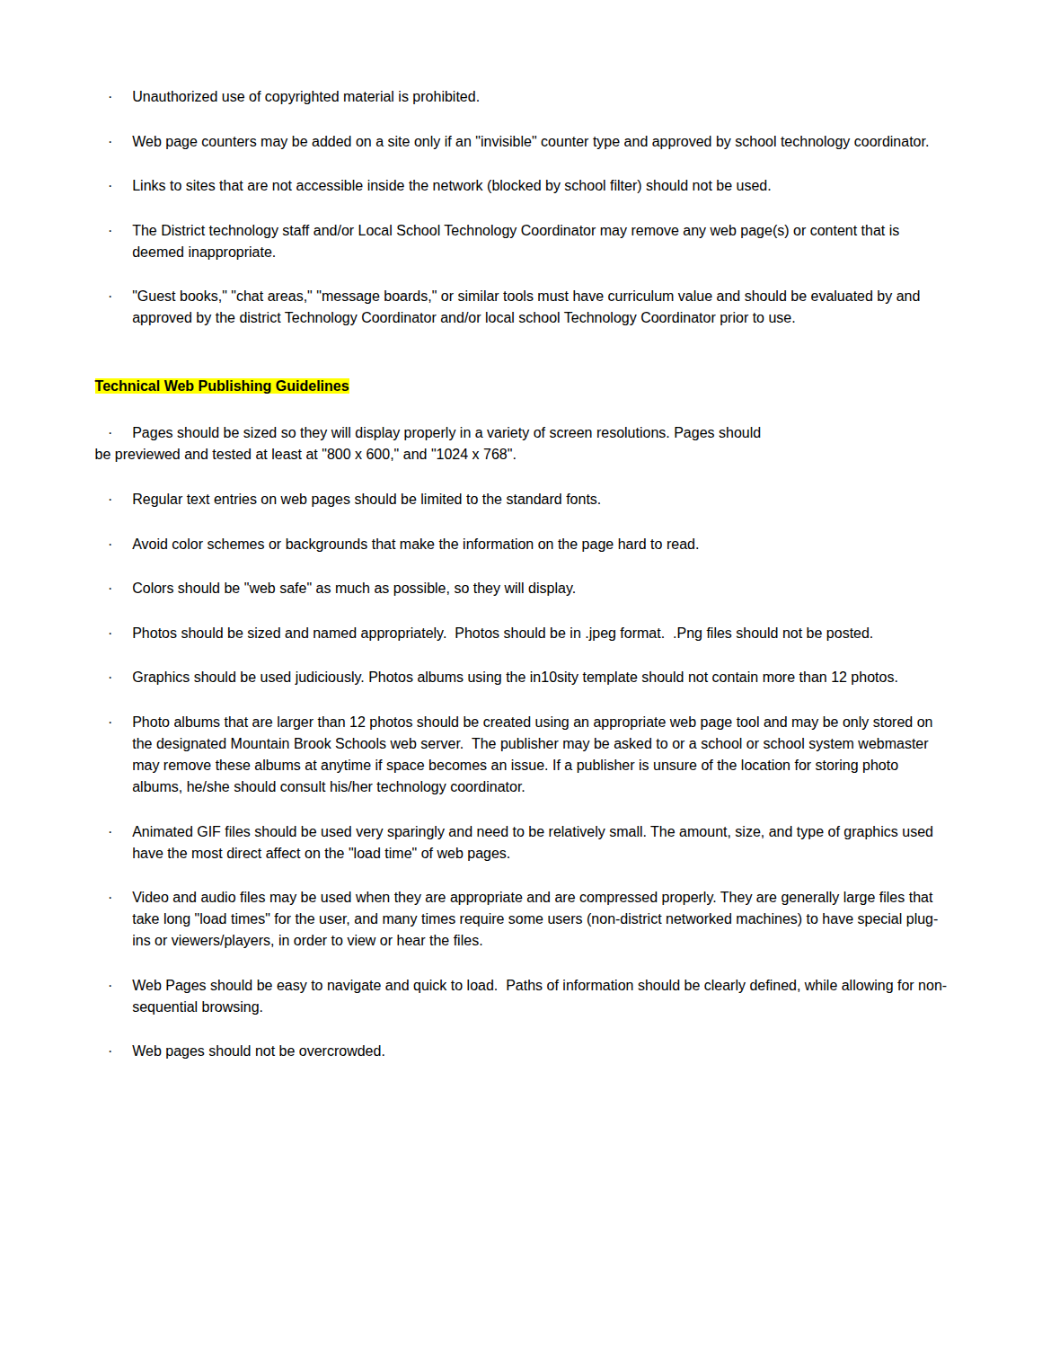Unauthorized use of copyrighted material is prohibited.
Web page counters may be added on a site only if an "invisible" counter type and approved by school technology coordinator.
Links to sites that are not accessible inside the network (blocked by school filter) should not be used.
The District technology staff and/or Local School Technology Coordinator may remove any web page(s) or content that is deemed inappropriate.
"Guest books," "chat areas," "message boards," or similar tools must have curriculum value and should be evaluated by and approved by the district Technology Coordinator and/or local school Technology Coordinator prior to use.
Technical Web Publishing Guidelines
Pages should be sized so they will display properly in a variety of screen resolutions. Pages should be previewed and tested at least at "800 x 600," and "1024 x 768".
Regular text entries on web pages should be limited to the standard fonts.
Avoid color schemes or backgrounds that make the information on the page hard to read.
Colors should be "web safe" as much as possible, so they will display.
Photos should be sized and named appropriately. Photos should be in .jpeg format. .Png files should not be posted.
Graphics should be used judiciously. Photos albums using the in10sity template should not contain more than 12 photos.
Photo albums that are larger than 12 photos should be created using an appropriate web page tool and may be only stored on the designated Mountain Brook Schools web server. The publisher may be asked to or a school or school system webmaster may remove these albums at anytime if space becomes an issue. If a publisher is unsure of the location for storing photo albums, he/she should consult his/her technology coordinator.
Animated GIF files should be used very sparingly and need to be relatively small. The amount, size, and type of graphics used have the most direct affect on the "load time" of web pages.
Video and audio files may be used when they are appropriate and are compressed properly. They are generally large files that take long "load times" for the user, and many times require some users (non-district networked machines) to have special plug-ins or viewers/players, in order to view or hear the files.
Web Pages should be easy to navigate and quick to load. Paths of information should be clearly defined, while allowing for non-sequential browsing.
Web pages should not be overcrowded.